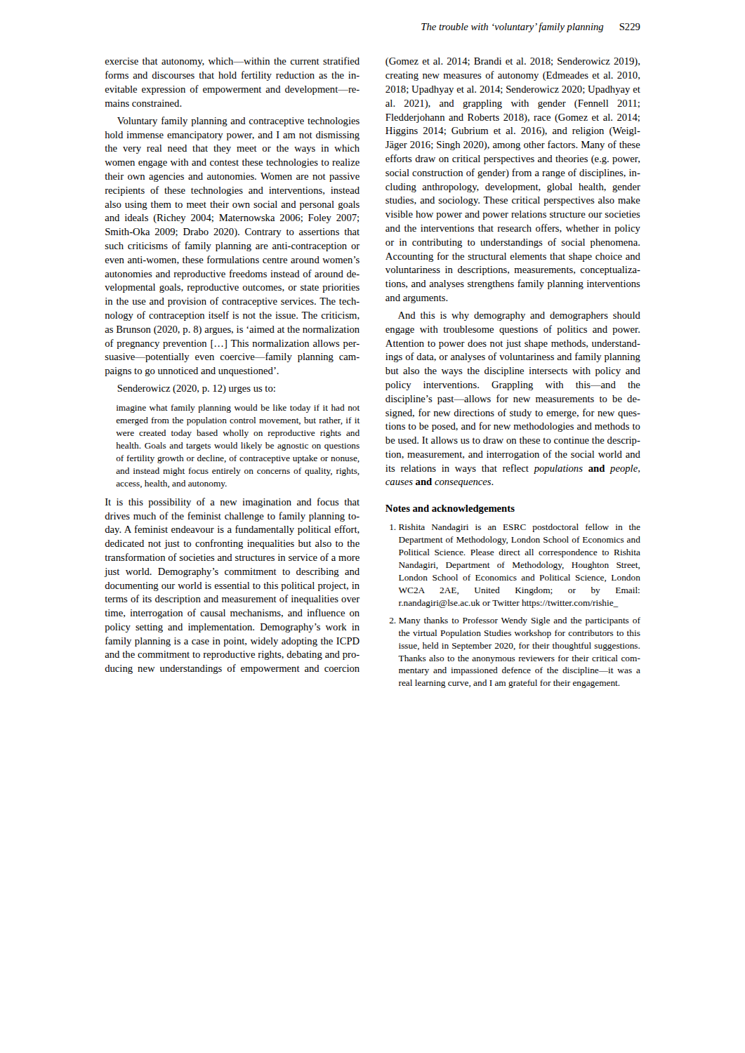The trouble with ‘voluntary’ family planning S229
exercise that autonomy, which—within the current stratified forms and discourses that hold fertility reduction as the inevitable expression of empowerment and development—remains constrained.
Voluntary family planning and contraceptive technologies hold immense emancipatory power, and I am not dismissing the very real need that they meet or the ways in which women engage with and contest these technologies to realize their own agencies and autonomies. Women are not passive recipients of these technologies and interventions, instead also using them to meet their own social and personal goals and ideals (Richey 2004; Maternowska 2006; Foley 2007; Smith-Oka 2009; Drabo 2020). Contrary to assertions that such criticisms of family planning are anti-contraception or even anti-women, these formulations centre around women’s autonomies and reproductive freedoms instead of around developmental goals, reproductive outcomes, or state priorities in the use and provision of contraceptive services. The technology of contraception itself is not the issue. The criticism, as Brunson (2020, p. 8) argues, is ‘aimed at the normalization of pregnancy prevention […] This normalization allows persuasive—potentially even coercive—family planning campaigns to go unnoticed and unquestioned’.
Senderowicz (2020, p. 12) urges us to:
imagine what family planning would be like today if it had not emerged from the population control movement, but rather, if it were created today based wholly on reproductive rights and health. Goals and targets would likely be agnostic on questions of fertility growth or decline, of contraceptive uptake or nonuse, and instead might focus entirely on concerns of quality, rights, access, health, and autonomy.
It is this possibility of a new imagination and focus that drives much of the feminist challenge to family planning today. A feminist endeavour is a fundamentally political effort, dedicated not just to confronting inequalities but also to the transformation of societies and structures in service of a more just world. Demography’s commitment to describing and documenting our world is essential to this political project, in terms of its description and measurement of inequalities over time, interrogation of causal mechanisms, and influence on policy setting and implementation. Demography’s work in family planning is a case in point, widely adopting the ICPD and the commitment to reproductive rights, debating and producing new understandings of empowerment and coercion (Gomez et al. 2014; Brandi et al. 2018; Senderowicz 2019), creating new measures of autonomy (Edmeades et al. 2010, 2018; Upadhyay et al. 2014; Senderowicz 2020; Upadhyay et al. 2021), and grappling with gender (Fennell 2011; Fledderjohann and Roberts 2018), race (Gomez et al. 2014; Higgins 2014; Gubrium et al. 2016), and religion (Weigl-Jäger 2016; Singh 2020), among other factors. Many of these efforts draw on critical perspectives and theories (e.g. power, social construction of gender) from a range of disciplines, including anthropology, development, global health, gender studies, and sociology. These critical perspectives also make visible how power and power relations structure our societies and the interventions that research offers, whether in policy or in contributing to understandings of social phenomena. Accounting for the structural elements that shape choice and voluntariness in descriptions, measurements, conceptualizations, and analyses strengthens family planning interventions and arguments.
And this is why demography and demographers should engage with troublesome questions of politics and power. Attention to power does not just shape methods, understandings of data, or analyses of voluntariness and family planning but also the ways the discipline intersects with policy and policy interventions. Grappling with this—and the discipline’s past—allows for new measurements to be designed, for new directions of study to emerge, for new questions to be posed, and for new methodologies and methods to be used. It allows us to draw on these to continue the description, measurement, and interrogation of the social world and its relations in ways that reflect populations and people, causes and consequences.
Notes and acknowledgements
Rishita Nandagiri is an ESRC postdoctoral fellow in the Department of Methodology, London School of Economics and Political Science. Please direct all correspondence to Rishita Nandagiri, Department of Methodology, Houghton Street, London School of Economics and Political Science, London WC2A 2AE, United Kingdom; or by Email: r.nandagiri@lse.ac.uk or Twitter https://twitter.com/rishie_
Many thanks to Professor Wendy Sigle and the participants of the virtual Population Studies workshop for contributors to this issue, held in September 2020, for their thoughtful suggestions. Thanks also to the anonymous reviewers for their critical commentary and impassioned defence of the discipline—it was a real learning curve, and I am grateful for their engagement.